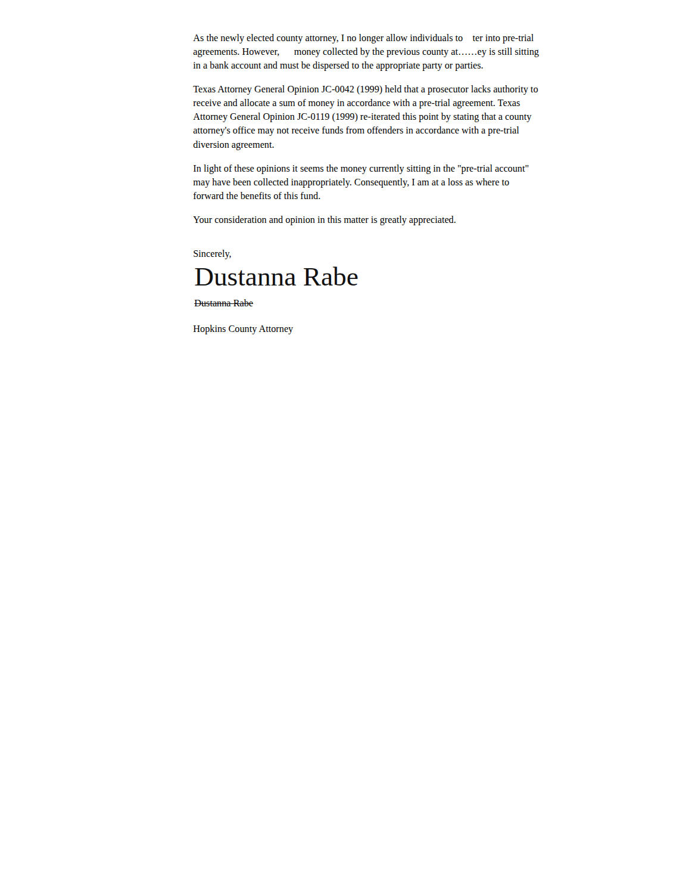As the newly elected county attorney, I no longer allow individuals to ter into pre-trial agreements. However, money collected by the previous county at……ey is still sitting in a bank account and must be dispersed to the appropriate party or parties.
Texas Attorney General Opinion JC-0042 (1999) held that a prosecutor lacks authority to receive and allocate a sum of money in accordance with a pre-trial agreement. Texas Attorney General Opinion JC-0119 (1999) re-iterated this point by stating that a county attorney's office may not receive funds from offenders in accordance with a pre-trial diversion agreement.
In light of these opinions it seems the money currently sitting in the "pre-trial account" may have been collected inappropriately. Consequently, I am at a loss as where to forward the benefits of this fund.
Your consideration and opinion in this matter is greatly appreciated.
Sincerely,
Dustanna Rabe
Dustanna Rabe
Hopkins County Attorney